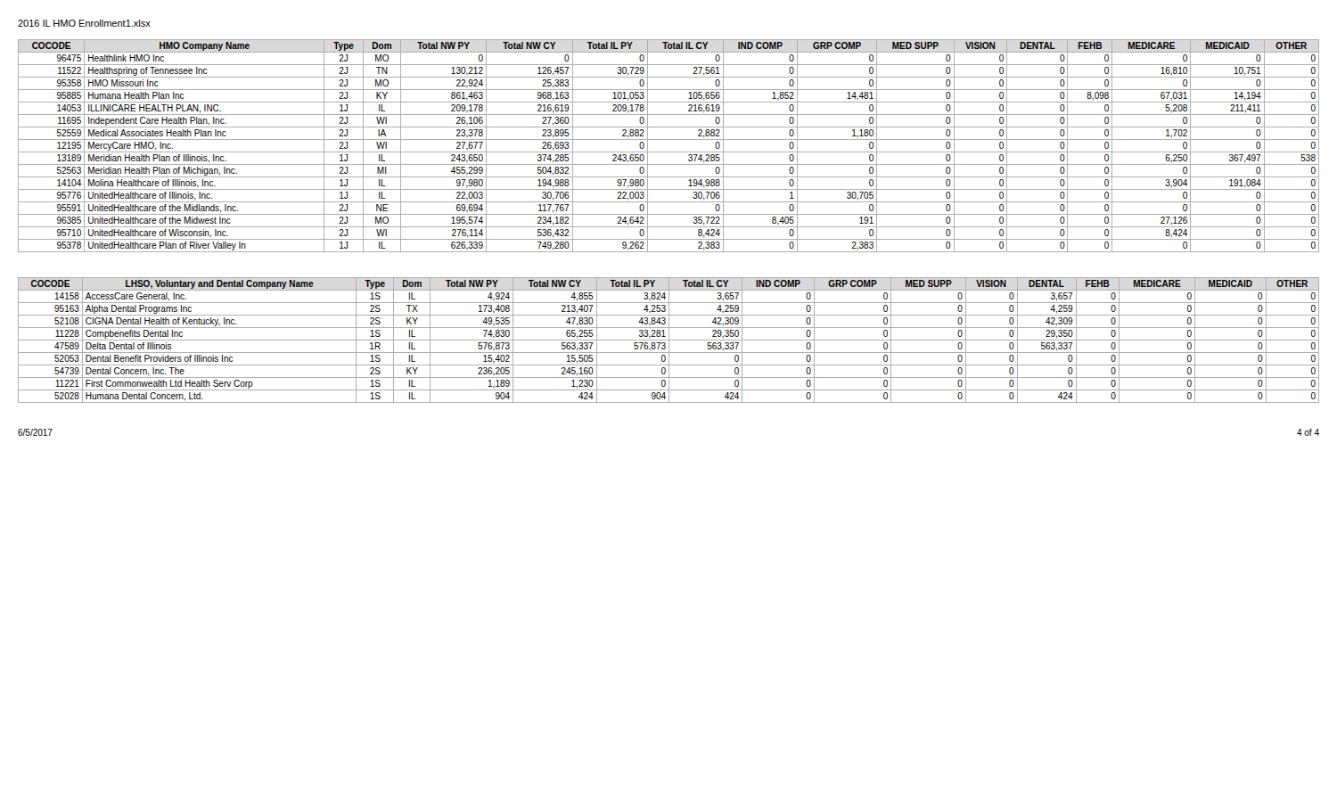2016 IL HMO Enrollment1.xlsx
| COCODE | HMO Company Name | Type | Dom | Total NW PY | Total NW CY | Total IL PY | Total IL CY | IND COMP | GRP COMP | MED SUPP | VISION | DENTAL | FEHB | MEDICARE | MEDICAID | OTHER |
| --- | --- | --- | --- | --- | --- | --- | --- | --- | --- | --- | --- | --- | --- | --- | --- | --- |
| 96475 | Healthlink HMO Inc | 2J | MO | 0 | 0 | 0 | 0 | 0 | 0 | 0 | 0 | 0 | 0 | 0 | 0 | 0 |
| 11522 | Healthspring of Tennessee Inc | 2J | TN | 130,212 | 126,457 | 30,729 | 27,561 | 0 | 0 | 0 | 0 | 0 | 0 | 16,810 | 10,751 | 0 |
| 95358 | HMO Missouri Inc | 2J | MO | 22,924 | 25,383 | 0 | 0 | 0 | 0 | 0 | 0 | 0 | 0 | 0 | 0 | 0 |
| 95885 | Humana Health Plan Inc | 2J | KY | 861,463 | 968,163 | 101,053 | 105,656 | 1,852 | 14,481 | 0 | 0 | 0 | 8,098 | 67,031 | 14,194 | 0 |
| 14053 | ILLINICARE HEALTH PLAN, INC. | 1J | IL | 209,178 | 216,619 | 209,178 | 216,619 | 0 | 0 | 0 | 0 | 0 | 0 | 5,208 | 211,411 | 0 |
| 11695 | Independent Care Health Plan, Inc. | 2J | WI | 26,106 | 27,360 | 0 | 0 | 0 | 0 | 0 | 0 | 0 | 0 | 0 | 0 | 0 |
| 52559 | Medical Associates Health Plan Inc | 2J | IA | 23,378 | 23,895 | 2,882 | 2,882 | 0 | 1,180 | 0 | 0 | 0 | 0 | 1,702 | 0 | 0 |
| 12195 | MercyCare HMO, Inc. | 2J | WI | 27,677 | 26,693 | 0 | 0 | 0 | 0 | 0 | 0 | 0 | 0 | 0 | 0 | 0 |
| 13189 | Meridian Health Plan of Illinois, Inc. | 1J | IL | 243,650 | 374,285 | 243,650 | 374,285 | 0 | 0 | 0 | 0 | 0 | 0 | 6,250 | 367,497 | 538 |
| 52563 | Meridian Health Plan of Michigan, Inc. | 2J | MI | 455,299 | 504,832 | 0 | 0 | 0 | 0 | 0 | 0 | 0 | 0 | 0 | 0 | 0 |
| 14104 | Molina Healthcare of Illinois, Inc. | 1J | IL | 97,980 | 194,988 | 97,980 | 194,988 | 0 | 0 | 0 | 0 | 0 | 0 | 3,904 | 191,084 | 0 |
| 95776 | UnitedHealthcare of Illinois, Inc. | 1J | IL | 22,003 | 30,706 | 22,003 | 30,706 | 1 | 30,705 | 0 | 0 | 0 | 0 | 0 | 0 | 0 |
| 95591 | UnitedHealthcare of the Midlands, Inc. | 2J | NE | 69,694 | 117,767 | 0 | 0 | 0 | 0 | 0 | 0 | 0 | 0 | 0 | 0 | 0 |
| 96385 | UnitedHealthcare of the Midwest Inc | 2J | MO | 195,574 | 234,182 | 24,642 | 35,722 | 8,405 | 191 | 0 | 0 | 0 | 0 | 27,126 | 0 | 0 |
| 95710 | UnitedHealthcare of Wisconsin, Inc. | 2J | WI | 276,114 | 536,432 | 0 | 8,424 | 0 | 0 | 0 | 0 | 0 | 0 | 8,424 | 0 | 0 |
| 95378 | UnitedHealthcare Plan of River Valley In | 1J | IL | 626,339 | 749,280 | 9,262 | 2,383 | 0 | 2,383 | 0 | 0 | 0 | 0 | 0 | 0 | 0 |
| COCODE | LHSO, Voluntary and Dental Company Name | Type | Dom | Total NW PY | Total NW CY | Total IL PY | Total IL CY | IND COMP | GRP COMP | MED SUPP | VISION | DENTAL | FEHB | MEDICARE | MEDICAID | OTHER |
| --- | --- | --- | --- | --- | --- | --- | --- | --- | --- | --- | --- | --- | --- | --- | --- | --- |
| 14158 | AccessCare General, Inc. | 1S | IL | 4,924 | 4,855 | 3,824 | 3,657 | 0 | 0 | 0 | 0 | 3,657 | 0 | 0 | 0 | 0 |
| 95163 | Alpha Dental Programs Inc | 2S | TX | 173,408 | 213,407 | 4,253 | 4,259 | 0 | 0 | 0 | 0 | 4,259 | 0 | 0 | 0 | 0 |
| 52108 | CIGNA Dental Health of Kentucky, Inc. | 2S | KY | 49,535 | 47,830 | 43,843 | 42,309 | 0 | 0 | 0 | 0 | 42,309 | 0 | 0 | 0 | 0 |
| 11228 | Compbenefits Dental Inc | 1S | IL | 74,830 | 65,255 | 33,281 | 29,350 | 0 | 0 | 0 | 0 | 29,350 | 0 | 0 | 0 | 0 |
| 47589 | Delta Dental of Illinois | 1R | IL | 576,873 | 563,337 | 576,873 | 563,337 | 0 | 0 | 0 | 0 | 563,337 | 0 | 0 | 0 | 0 |
| 52053 | Dental Benefit Providers of Illinois Inc | 1S | IL | 15,402 | 15,505 | 0 | 0 | 0 | 0 | 0 | 0 | 0 | 0 | 0 | 0 | 0 |
| 54739 | Dental Concern, Inc. The | 2S | KY | 236,205 | 245,160 | 0 | 0 | 0 | 0 | 0 | 0 | 0 | 0 | 0 | 0 | 0 |
| 11221 | First Commonwealth Ltd Health Serv Corp | 1S | IL | 1,189 | 1,230 | 0 | 0 | 0 | 0 | 0 | 0 | 0 | 0 | 0 | 0 | 0 |
| 52028 | Humana Dental Concern, Ltd. | 1S | IL | 904 | 424 | 904 | 424 | 0 | 0 | 0 | 0 | 424 | 0 | 0 | 0 | 0 |
6/5/2017 4 of 4